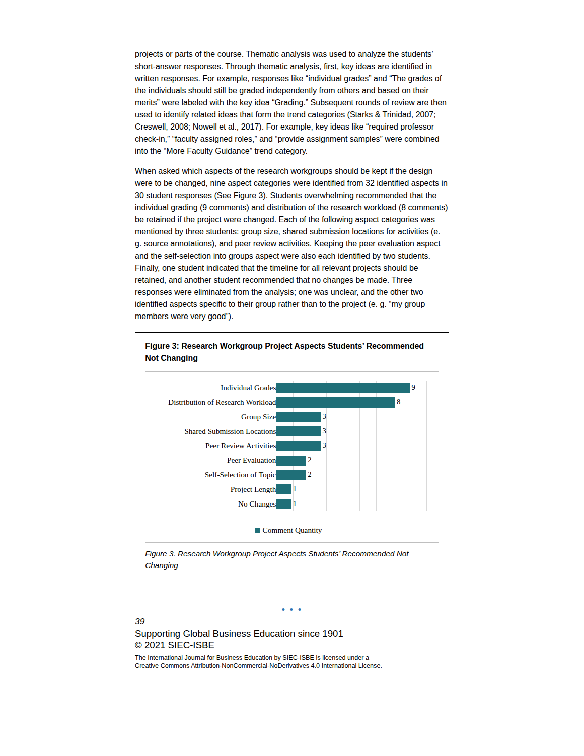projects or parts of the course. Thematic analysis was used to analyze the students’ short-answer responses. Through thematic analysis, first, key ideas are identified in written responses. For example, responses like “individual grades” and “The grades of the individuals should still be graded independently from others and based on their merits” were labeled with the key idea “Grading.” Subsequent rounds of review are then used to identify related ideas that form the trend categories (Starks & Trinidad, 2007; Creswell, 2008; Nowell et al., 2017). For example, key ideas like “required professor check-in,” “faculty assigned roles,” and “provide assignment samples” were combined into the “More Faculty Guidance” trend category.
When asked which aspects of the research workgroups should be kept if the design were to be changed, nine aspect categories were identified from 32 identified aspects in 30 student responses (See Figure 3). Students overwhelming recommended that the individual grading (9 comments) and distribution of the research workload (8 comments) be retained if the project were changed. Each of the following aspect categories was mentioned by three students: group size, shared submission locations for activities (e. g. source annotations), and peer review activities. Keeping the peer evaluation aspect and the self-selection into groups aspect were also each identified by two students. Finally, one student indicated that the timeline for all relevant projects should be retained, and another student recommended that no changes be made. Three responses were eliminated from the analysis; one was unclear, and the other two identified aspects specific to their group rather than to the project (e. g. “my group members were very good”).
Figure 3: Research Workgroup Project Aspects Students’ Recommended Not Changing
| Individual Grades | 9 |
| Distribution of Research Workload | 8 |
| Group Size | 3 |
| Shared Submission Locations | 3 |
| Peer Review Activities | 3 |
| Peer Evaluation | 2 |
| Self-Selection of Topic | 2 |
| Project Length | 1 |
| No Changes | 1 |
Comment Quantity
Figure 3. Research Workgroup Project Aspects Students’ Recommended Not Changing
• • •
39
Supporting Global Business Education since 1901
© 2021 SIEC-ISBE
The International Journal for Business Education by SIEC-ISBE is licensed under a
Creative Commons Attribution-NonCommercial-NoDerivatives 4.0 International License.